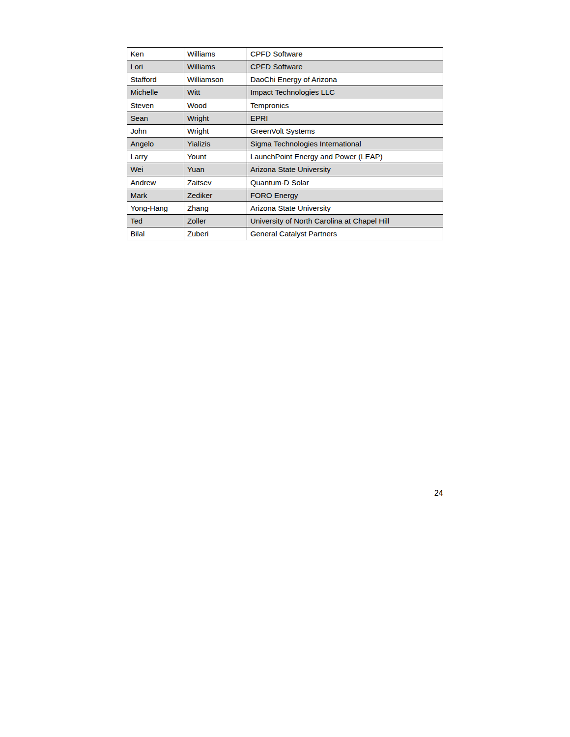| Ken | Williams | CPFD Software |
| Lori | Williams | CPFD Software |
| Stafford | Williamson | DaoChi Energy of Arizona |
| Michelle | Witt | Impact Technologies LLC |
| Steven | Wood | Tempronics |
| Sean | Wright | EPRI |
| John | Wright | GreenVolt Systems |
| Angelo | Yializis | Sigma Technologies International |
| Larry | Yount | LaunchPoint Energy and Power (LEAP) |
| Wei | Yuan | Arizona State University |
| Andrew | Zaitsev | Quantum-D Solar |
| Mark | Zediker | FORO Energy |
| Yong-Hang | Zhang | Arizona State University |
| Ted | Zoller | University of North Carolina at Chapel Hill |
| Bilal | Zuberi | General Catalyst Partners |
24